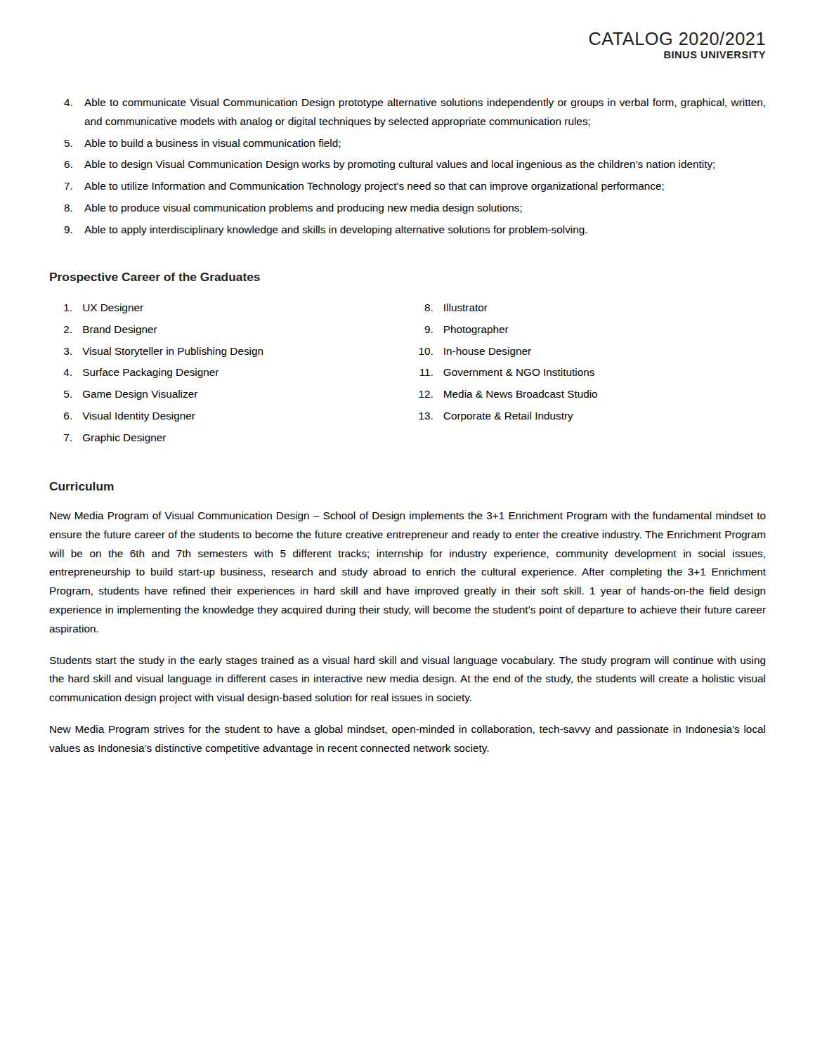CATALOG 2020/2021
BINUS UNIVERSITY
Able to communicate Visual Communication Design prototype alternative solutions independently or groups in verbal form, graphical, written, and communicative models with analog or digital techniques by selected appropriate communication rules;
Able to build a business in visual communication field;
Able to design Visual Communication Design works by promoting cultural values and local ingenious as the children’s nation identity;
Able to utilize Information and Communication Technology project's need so that can improve organizational performance;
Able to produce visual communication problems and producing new media design solutions;
Able to apply interdisciplinary knowledge and skills in developing alternative solutions for problem-solving.
Prospective Career of the Graduates
| 1. | UX Designer | 8. | Illustrator |
| 2. | Brand Designer | 9. | Photographer |
| 3. | Visual Storyteller in Publishing Design | 10. | In-house Designer |
| 4. | Surface Packaging Designer | 11. | Government & NGO Institutions |
| 5. | Game Design Visualizer | 12. | Media & News Broadcast Studio |
| 6. | Visual Identity Designer | 13. | Corporate & Retail Industry |
| 7. | Graphic Designer | | |
Curriculum
New Media Program of Visual Communication Design – School of Design implements the 3+1 Enrichment Program with the fundamental mindset to ensure the future career of the students to become the future creative entrepreneur and ready to enter the creative industry. The Enrichment Program will be on the 6th and 7th semesters with 5 different tracks; internship for industry experience, community development in social issues, entrepreneurship to build start-up business, research and study abroad to enrich the cultural experience. After completing the 3+1 Enrichment Program, students have refined their experiences in hard skill and have improved greatly in their soft skill. 1 year of hands-on-the field design experience in implementing the knowledge they acquired during their study, will become the student’s point of departure to achieve their future career aspiration.
Students start the study in the early stages trained as a visual hard skill and visual language vocabulary. The study program will continue with using the hard skill and visual language in different cases in interactive new media design. At the end of the study, the students will create a holistic visual communication design project with visual design-based solution for real issues in society.
New Media Program strives for the student to have a global mindset, open-minded in collaboration, tech-savvy and passionate in Indonesia’s local values as Indonesia’s distinctive competitive advantage in recent connected network society.